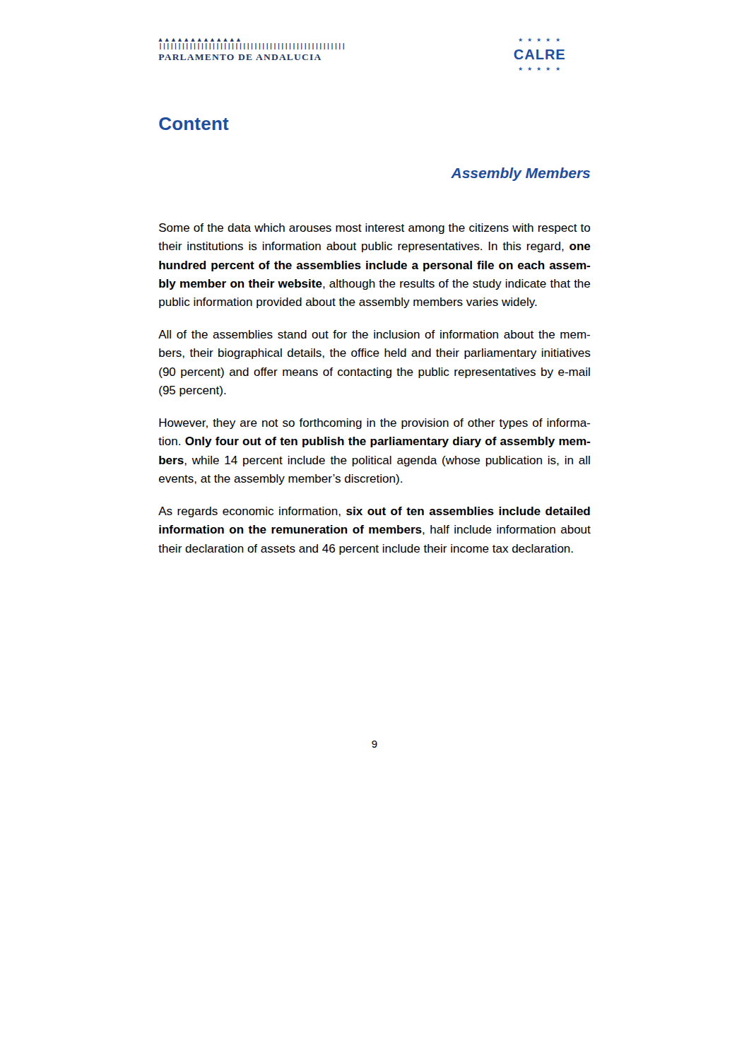▲ ▲ ▲ ▲ ▲ ▲ ▲ ▲ ▲ ▲ ▲ ▲ ▲ ||||||||||||||||||||||||||||||||||||||||||||||||| PARLAMENTO DE ANDALUCIA
★ ★ ★ ★ ★
CALRE
★ ★ ★ ★ ★
Content
Assembly Members
Some of the data which arouses most interest among the citizens with respect to their institutions is information about public representatives. In this regard, one hundred percent of the assemblies include a personal file on each assembly member on their website, although the results of the study indicate that the public information provided about the assembly members varies widely.
All of the assemblies stand out for the inclusion of information about the members, their biographical details, the office held and their parliamentary initiatives (90 percent) and offer means of contacting the public representatives by e-mail (95 percent).
However, they are not so forthcoming in the provision of other types of information. Only four out of ten publish the parliamentary diary of assembly members, while 14 percent include the political agenda (whose publication is, in all events, at the assembly member’s discretion).
As regards economic information, six out of ten assemblies include detailed information on the remuneration of members, half include information about their declaration of assets and 46 percent include their income tax declaration.
9